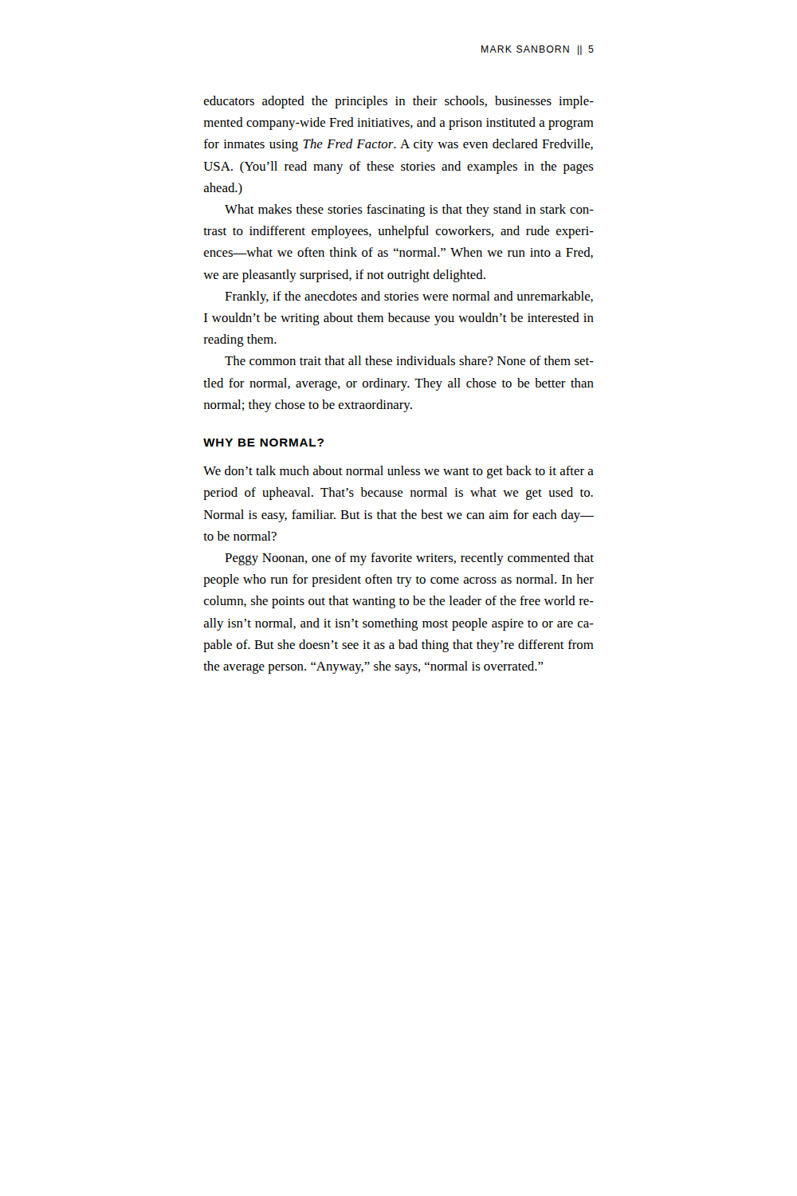Mark Sanborn || 5
educators adopted the principles in their schools, businesses implemented company-wide Fred initiatives, and a prison instituted a program for inmates using The Fred Factor. A city was even declared Fredville, USA. (You’ll read many of these stories and examples in the pages ahead.)
What makes these stories fascinating is that they stand in stark contrast to indifferent employees, unhelpful coworkers, and rude experiences—what we often think of as “normal.” When we run into a Fred, we are pleasantly surprised, if not outright delighted.
Frankly, if the anecdotes and stories were normal and unremarkable, I wouldn’t be writing about them because you wouldn’t be interested in reading them.
The common trait that all these individuals share? None of them settled for normal, average, or ordinary. They all chose to be better than normal; they chose to be extraordinary.
Why Be Normal?
We don’t talk much about normal unless we want to get back to it after a period of upheaval. That’s because normal is what we get used to. Normal is easy, familiar. But is that the best we can aim for each day—to be normal?
Peggy Noonan, one of my favorite writers, recently commented that people who run for president often try to come across as normal. In her column, she points out that wanting to be the leader of the free world really isn’t normal, and it isn’t something most people aspire to or are capable of. But she doesn’t see it as a bad thing that they’re different from the average person. “Anyway,” she says, “normal is overrated.”